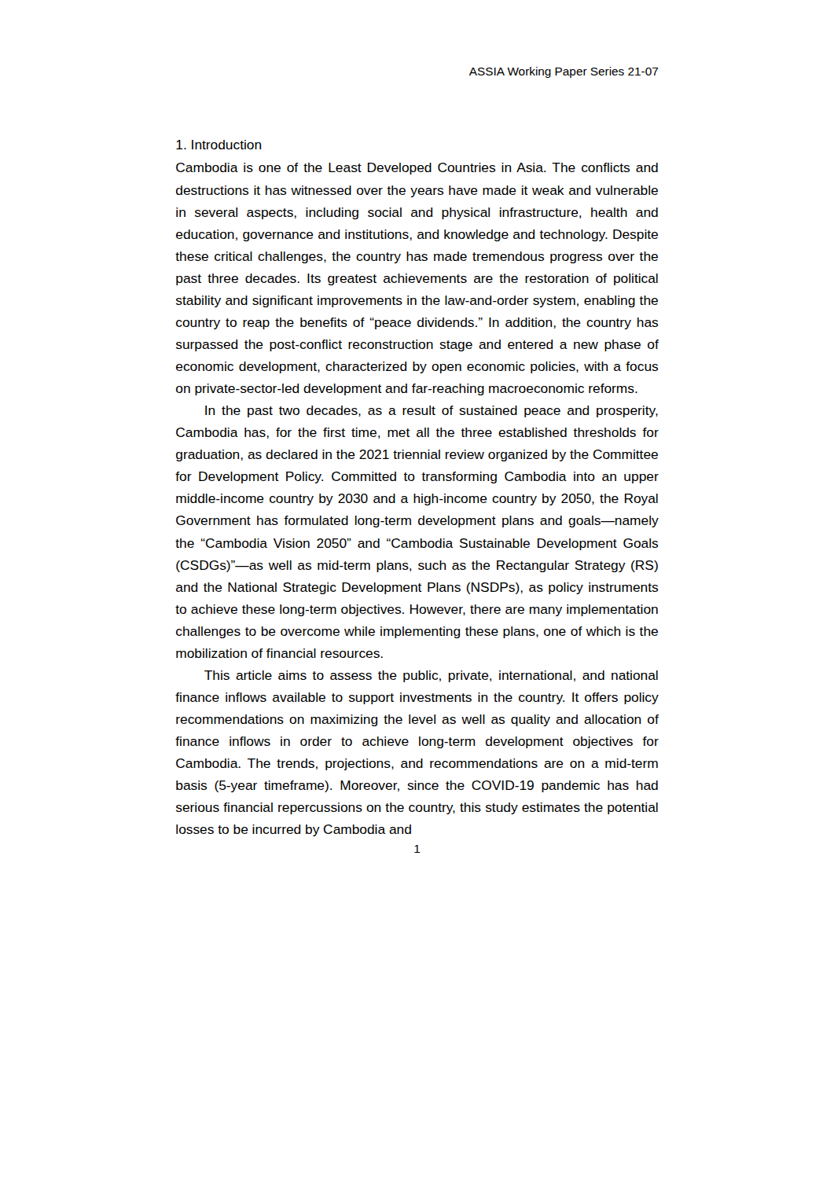ASSIA Working Paper Series 21-07
1. Introduction
Cambodia is one of the Least Developed Countries in Asia. The conflicts and destructions it has witnessed over the years have made it weak and vulnerable in several aspects, including social and physical infrastructure, health and education, governance and institutions, and knowledge and technology. Despite these critical challenges, the country has made tremendous progress over the past three decades. Its greatest achievements are the restoration of political stability and significant improvements in the law-and-order system, enabling the country to reap the benefits of “peace dividends.” In addition, the country has surpassed the post-conflict reconstruction stage and entered a new phase of economic development, characterized by open economic policies, with a focus on private-sector-led development and far-reaching macroeconomic reforms.
In the past two decades, as a result of sustained peace and prosperity, Cambodia has, for the first time, met all the three established thresholds for graduation, as declared in the 2021 triennial review organized by the Committee for Development Policy. Committed to transforming Cambodia into an upper middle-income country by 2030 and a high-income country by 2050, the Royal Government has formulated long-term development plans and goals—namely the “Cambodia Vision 2050” and “Cambodia Sustainable Development Goals (CSDGs)”—as well as mid-term plans, such as the Rectangular Strategy (RS) and the National Strategic Development Plans (NSDPs), as policy instruments to achieve these long-term objectives. However, there are many implementation challenges to be overcome while implementing these plans, one of which is the mobilization of financial resources.
This article aims to assess the public, private, international, and national finance inflows available to support investments in the country. It offers policy recommendations on maximizing the level as well as quality and allocation of finance inflows in order to achieve long-term development objectives for Cambodia. The trends, projections, and recommendations are on a mid-term basis (5-year timeframe). Moreover, since the COVID-19 pandemic has had serious financial repercussions on the country, this study estimates the potential losses to be incurred by Cambodia and
1